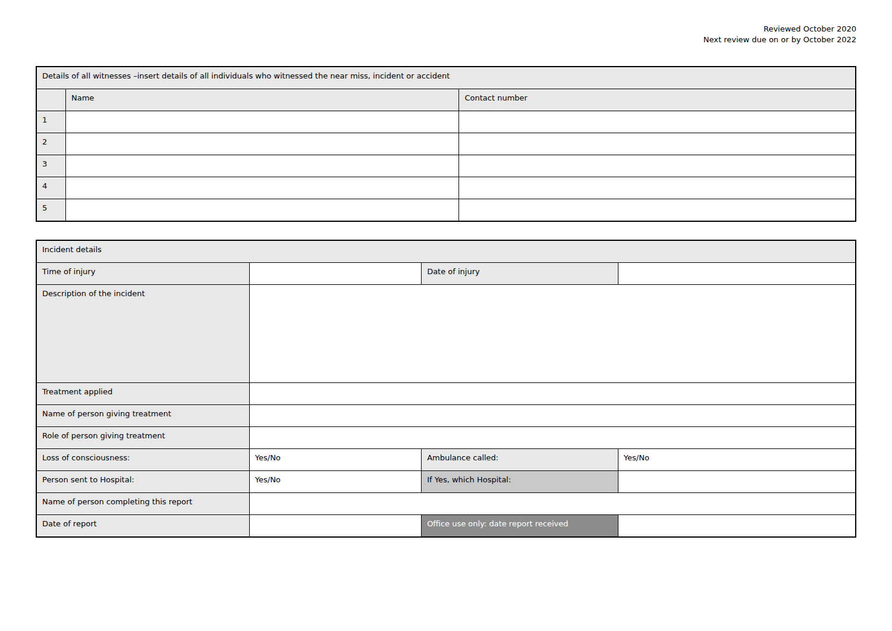Reviewed October 2020
Next review due on or by October 2022
| Details of all witnesses –insert details of all individuals who witnessed the near miss, incident or accident |
| | Name | Contact number |
| 1 | | |
| 2 | | |
| 3 | | |
| 4 | | |
| 5 | | |
| Incident details |
| Time of injury | | Date of injury | |
| Description of the incident | |
| Treatment applied | |
| Name of person giving treatment | |
| Role of person giving treatment | |
| Loss of consciousness: | Yes/No | Ambulance called: | Yes/No |
| Person sent to Hospital: | Yes/No | If Yes, which Hospital: | |
| Name of person completing this report | |
| Date of report | | Office use only: date report received | |